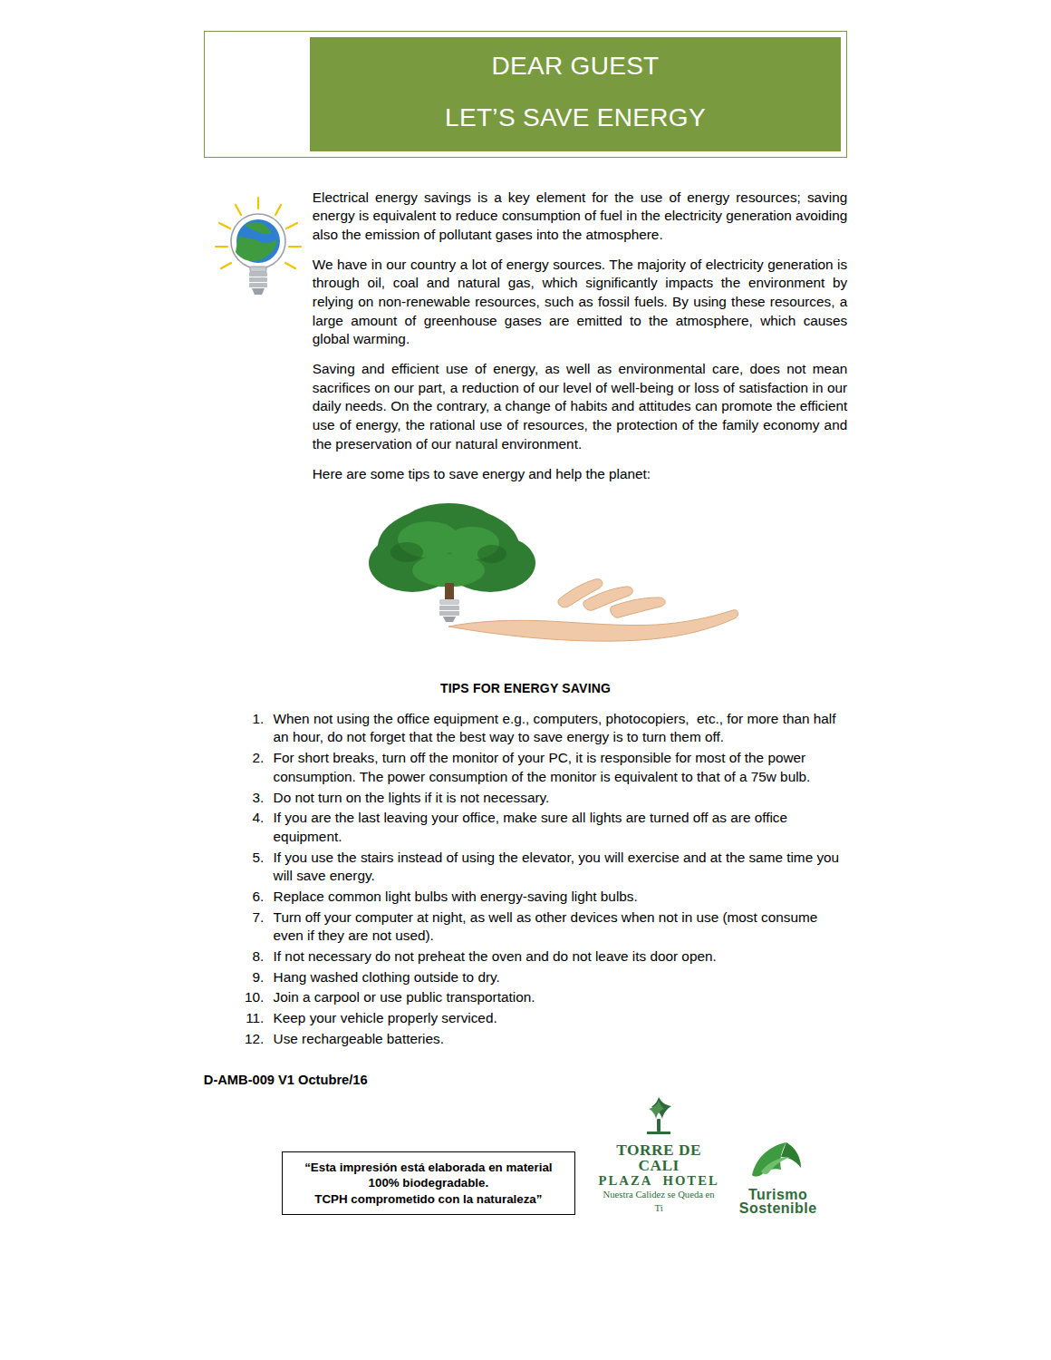DEAR GUEST
LET’S SAVE ENERGY
Electrical energy savings is a key element for the use of energy resources; saving energy is equivalent to reduce consumption of fuel in the electricity generation avoiding also the emission of pollutant gases into the atmosphere.
We have in our country a lot of energy sources. The majority of electricity generation is through oil, coal and natural gas, which significantly impacts the environment by relying on non-renewable resources, such as fossil fuels. By using these resources, a large amount of greenhouse gases are emitted to the atmosphere, which causes global warming.
Saving and efficient use of energy, as well as environmental care, does not mean sacrifices on our part, a reduction of our level of well-being or loss of satisfaction in our daily needs. On the contrary, a change of habits and attitudes can promote the efficient use of energy, the rational use of resources, the protection of the family economy and the preservation of our natural environment.
Here are some tips to save energy and help the planet:
TIPS FOR ENERGY SAVING
When not using the office equipment e.g., computers, photocopiers, etc., for more than half an hour, do not forget that the best way to save energy is to turn them off.
For short breaks, turn off the monitor of your PC, it is responsible for most of the power consumption. The power consumption of the monitor is equivalent to that of a 75w bulb.
Do not turn on the lights if it is not necessary.
If you are the last leaving your office, make sure all lights are turned off as are office equipment.
If you use the stairs instead of using the elevator, you will exercise and at the same time you will save energy.
Replace common light bulbs with energy-saving light bulbs.
Turn off your computer at night, as well as other devices when not in use (most consume even if they are not used).
If not necessary do not preheat the oven and do not leave its door open.
Hang washed clothing outside to dry.
Join a carpool or use public transportation.
Keep your vehicle properly serviced.
Use rechargeable batteries.
D-AMB-009 V1 Octubre/16
“Esta impresión está elaborada en material 100% biodegradable.
TCPH comprometido con la naturaleza”
TORRE DE CALI
PLAZA HOTEL
Nuestra Calidez se Queda en Ti
Turismo
Sostenible